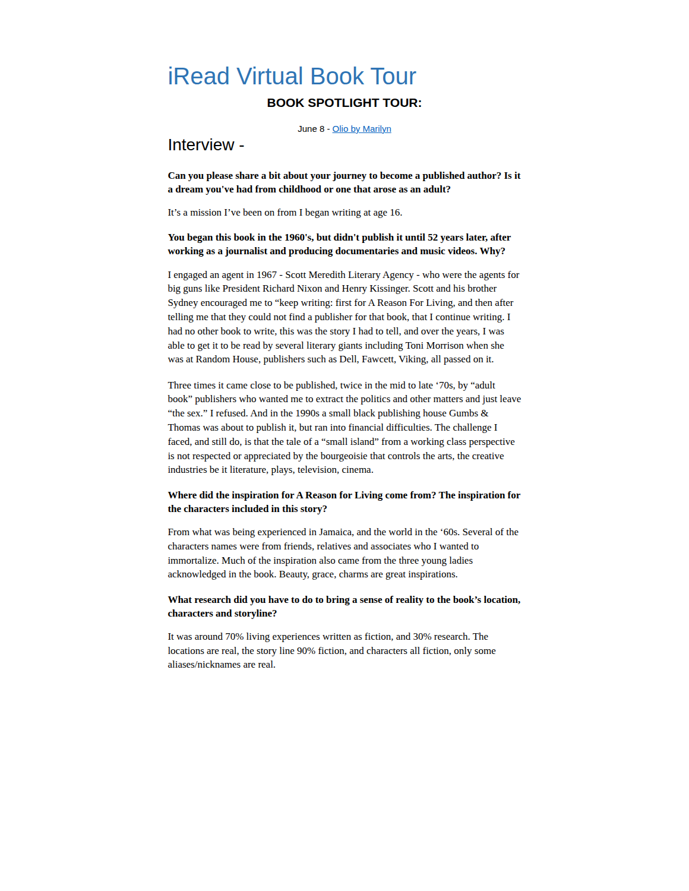iRead Virtual Book Tour
BOOK SPOTLIGHT TOUR:
June 8 - Olio by Marilyn
Interview -
Can you please share a bit about your journey to become a published author? Is it a dream you've had from childhood or one that arose as an adult?
It’s a mission I’ve been on from I began writing at age 16.
You began this book in the 1960's, but didn't publish it until 52 years later, after working as a journalist and producing documentaries and music videos. Why?
I engaged an agent in 1967 - Scott Meredith Literary Agency - who were the agents for big guns like President Richard Nixon and Henry Kissinger. Scott and his brother Sydney encouraged me to “keep writing: first for A Reason For Living, and then after telling me that they could not find a publisher for that book, that I continue writing. I had no other book to write, this was the story I had to tell, and over the years, I was able to get it to be read by several literary giants including Toni Morrison when she was at Random House, publishers such as Dell, Fawcett, Viking, all passed on it.
Three times it came close to be published, twice in the mid to late ‘70s, by “adult book” publishers who wanted me to extract the politics and other matters and just leave “the sex.” I refused. And in the 1990s a small black publishing house Gumbs & Thomas was about to publish it, but ran into financial difficulties. The challenge I faced, and still do, is that the tale of a “small island” from a working class perspective is not respected or appreciated by the bourgeoisie that controls the arts, the creative industries be it literature, plays, television, cinema.
Where did the inspiration for A Reason for Living come from? The inspiration for the characters included in this story?
From what was being experienced in Jamaica, and the world in the ‘60s. Several of the characters names were from friends, relatives and associates who I wanted to immortalize. Much of the inspiration also came from the three young ladies acknowledged in the book. Beauty, grace, charms are great inspirations.
What research did you have to do to bring a sense of reality to the book’s location, characters and storyline?
It was around 70% living experiences written as fiction, and 30% research. The locations are real, the story line 90% fiction, and characters all fiction, only some aliases/nicknames are real.